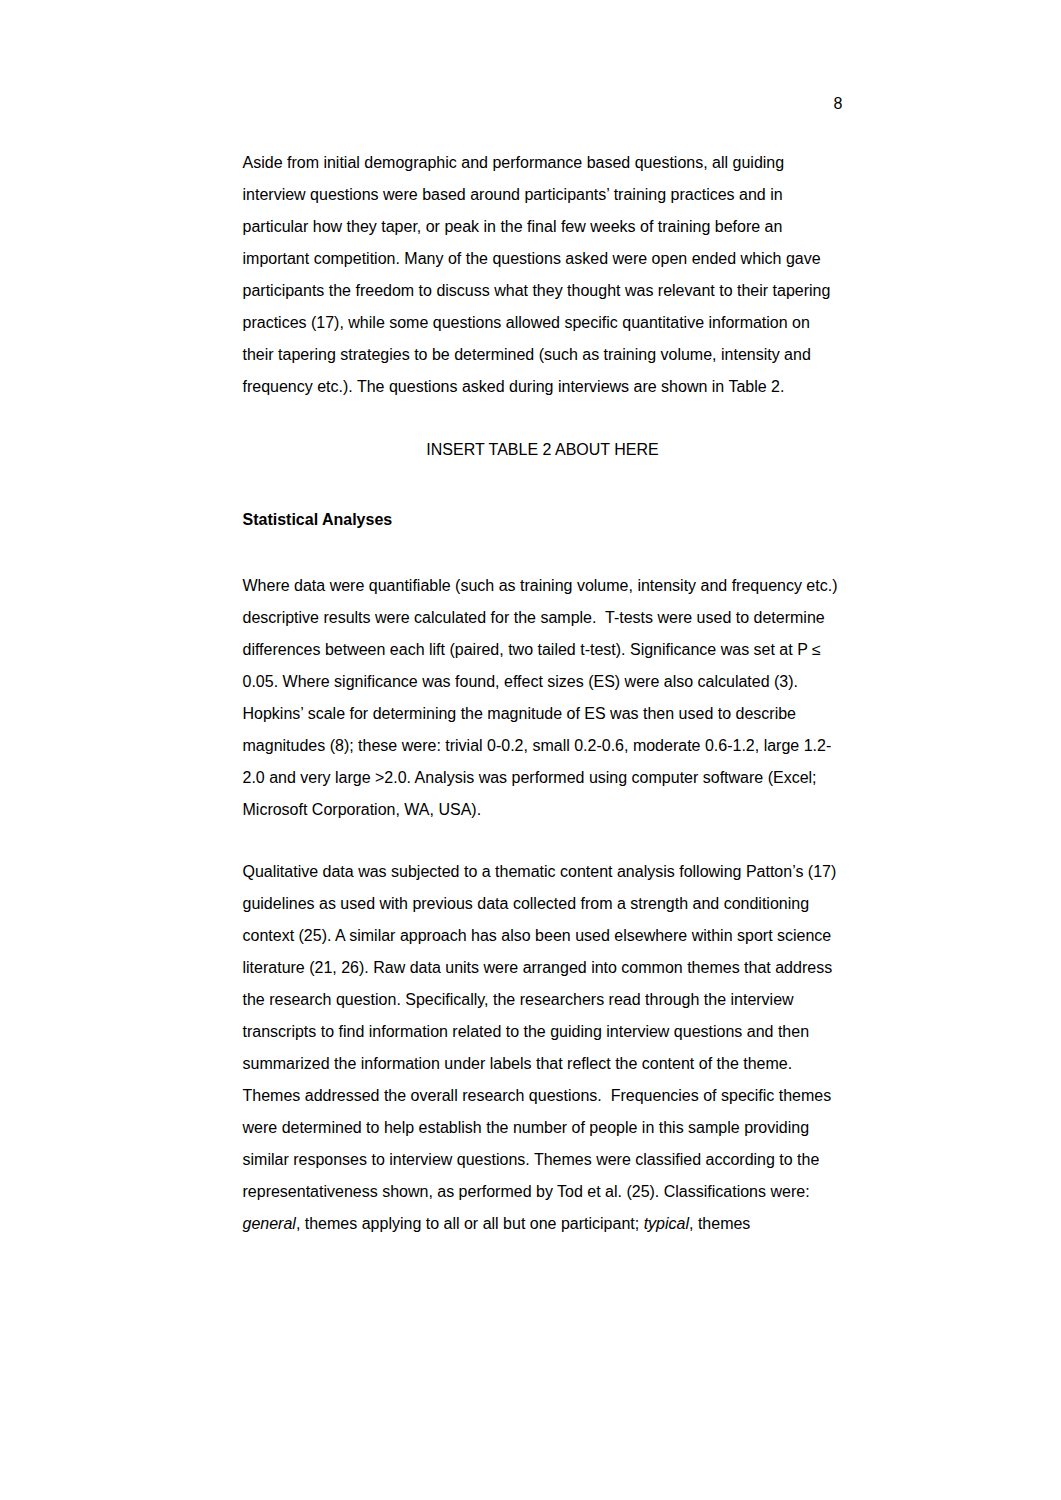8
Aside from initial demographic and performance based questions, all guiding interview questions were based around participants’ training practices and in particular how they taper, or peak in the final few weeks of training before an important competition. Many of the questions asked were open ended which gave participants the freedom to discuss what they thought was relevant to their tapering practices (17), while some questions allowed specific quantitative information on their tapering strategies to be determined (such as training volume, intensity and frequency etc.). The questions asked during interviews are shown in Table 2.
INSERT TABLE 2 ABOUT HERE
Statistical Analyses
Where data were quantifiable (such as training volume, intensity and frequency etc.) descriptive results were calculated for the sample. T-tests were used to determine differences between each lift (paired, two tailed t-test). Significance was set at P ≤ 0.05. Where significance was found, effect sizes (ES) were also calculated (3). Hopkins’ scale for determining the magnitude of ES was then used to describe magnitudes (8); these were: trivial 0-0.2, small 0.2-0.6, moderate 0.6-1.2, large 1.2-2.0 and very large >2.0. Analysis was performed using computer software (Excel; Microsoft Corporation, WA, USA).
Qualitative data was subjected to a thematic content analysis following Patton’s (17) guidelines as used with previous data collected from a strength and conditioning context (25). A similar approach has also been used elsewhere within sport science literature (21, 26). Raw data units were arranged into common themes that address the research question. Specifically, the researchers read through the interview transcripts to find information related to the guiding interview questions and then summarized the information under labels that reflect the content of the theme. Themes addressed the overall research questions. Frequencies of specific themes were determined to help establish the number of people in this sample providing similar responses to interview questions. Themes were classified according to the representativeness shown, as performed by Tod et al. (25). Classifications were: general, themes applying to all or all but one participant; typical, themes